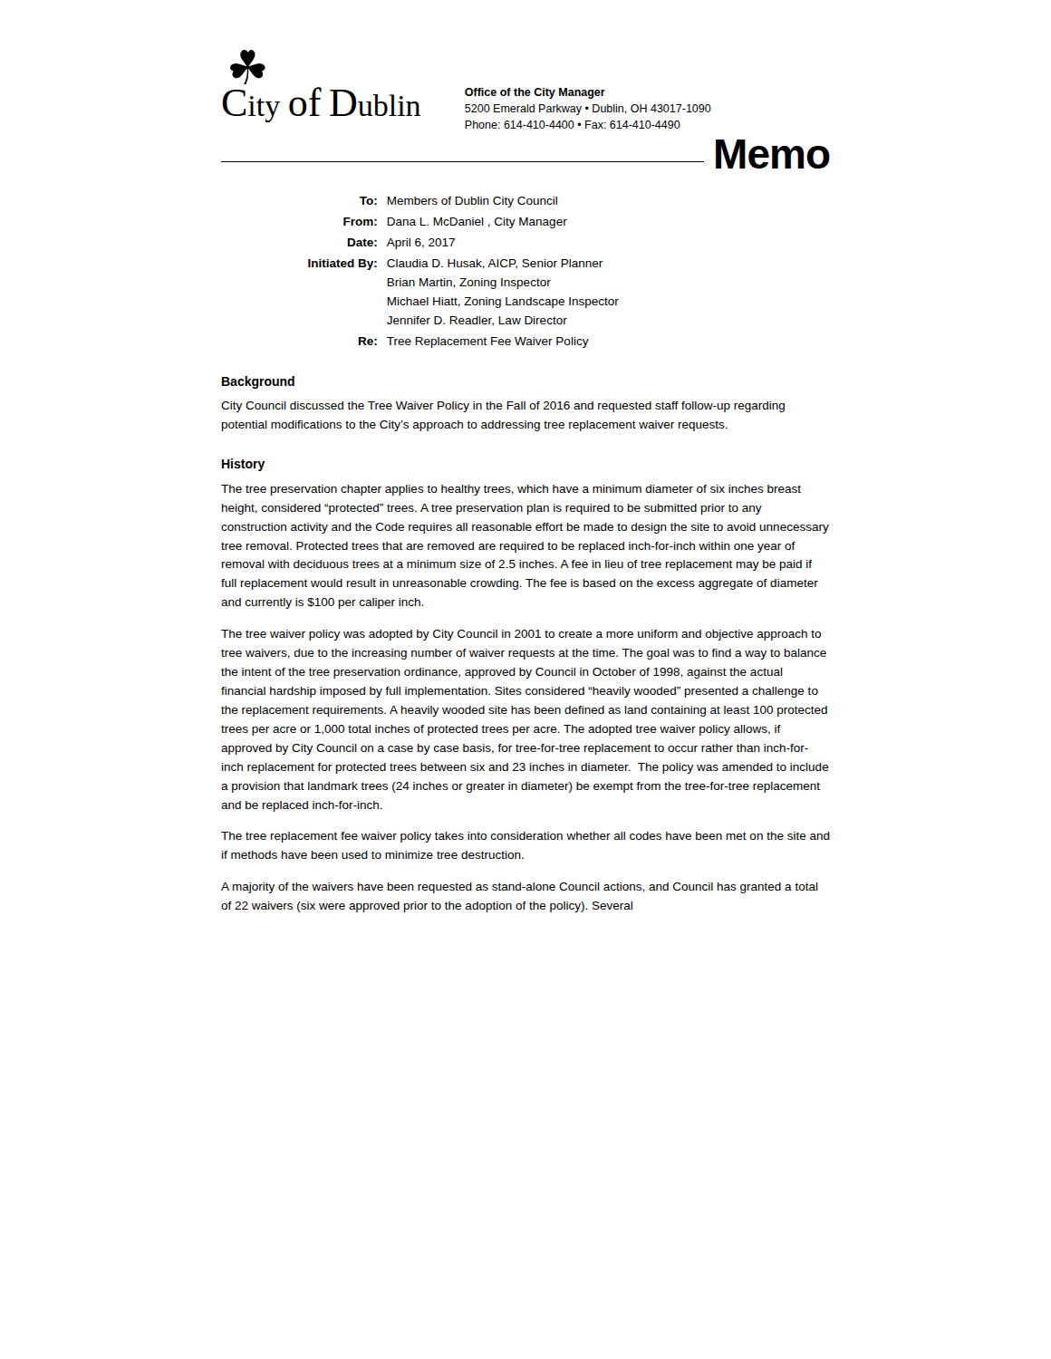☘
City of Dublin
Office of the City Manager
5200 Emerald Parkway • Dublin, OH 43017-1090
Phone: 614-410-4400 • Fax: 614-410-4490
Memo
| To: | Members of Dublin City Council |
| From: | Dana L. McDaniel , City Manager |
| Date: | April 6, 2017 |
| Initiated By: | Claudia D. Husak, AICP, Senior Planner Brian Martin, Zoning Inspector Michael Hiatt, Zoning Landscape Inspector Jennifer D. Readler, Law Director |
| Re: | Tree Replacement Fee Waiver Policy |
Background
City Council discussed the Tree Waiver Policy in the Fall of 2016 and requested staff follow-up regarding potential modifications to the City’s approach to addressing tree replacement waiver requests.
History
The tree preservation chapter applies to healthy trees, which have a minimum diameter of six inches breast height, considered “protected” trees. A tree preservation plan is required to be submitted prior to any construction activity and the Code requires all reasonable effort be made to design the site to avoid unnecessary tree removal. Protected trees that are removed are required to be replaced inch-for-inch within one year of removal with deciduous trees at a minimum size of 2.5 inches. A fee in lieu of tree replacement may be paid if full replacement would result in unreasonable crowding. The fee is based on the excess aggregate of diameter and currently is $100 per caliper inch.
The tree waiver policy was adopted by City Council in 2001 to create a more uniform and objective approach to tree waivers, due to the increasing number of waiver requests at the time. The goal was to find a way to balance the intent of the tree preservation ordinance, approved by Council in October of 1998, against the actual financial hardship imposed by full implementation. Sites considered “heavily wooded” presented a challenge to the replacement requirements. A heavily wooded site has been defined as land containing at least 100 protected trees per acre or 1,000 total inches of protected trees per acre. The adopted tree waiver policy allows, if approved by City Council on a case by case basis, for tree-for-tree replacement to occur rather than inch-for-inch replacement for protected trees between six and 23 inches in diameter. The policy was amended to include a provision that landmark trees (24 inches or greater in diameter) be exempt from the tree-for-tree replacement and be replaced inch-for-inch.
The tree replacement fee waiver policy takes into consideration whether all codes have been met on the site and if methods have been used to minimize tree destruction.
A majority of the waivers have been requested as stand-alone Council actions, and Council has granted a total of 22 waivers (six were approved prior to the adoption of the policy). Several